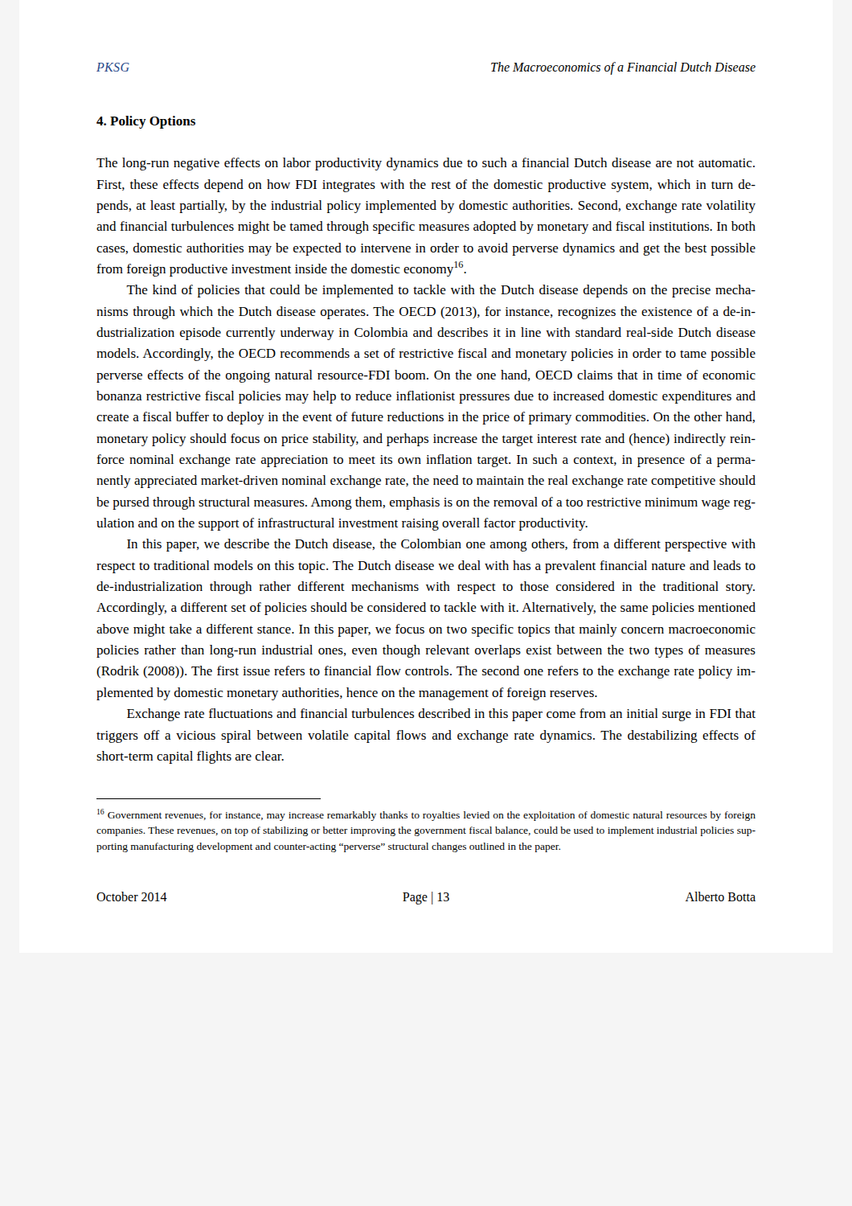PKSG The Macroeconomics of a Financial Dutch Disease
4. Policy Options
The long-run negative effects on labor productivity dynamics due to such a financial Dutch disease are not automatic. First, these effects depend on how FDI integrates with the rest of the domestic productive system, which in turn depends, at least partially, by the industrial policy implemented by domestic authorities. Second, exchange rate volatility and financial turbulences might be tamed through specific measures adopted by monetary and fiscal institutions. In both cases, domestic authorities may be expected to intervene in order to avoid perverse dynamics and get the best possible from foreign productive investment inside the domestic economy16.
The kind of policies that could be implemented to tackle with the Dutch disease depends on the precise mechanisms through which the Dutch disease operates. The OECD (2013), for instance, recognizes the existence of a de-industrialization episode currently underway in Colombia and describes it in line with standard real-side Dutch disease models. Accordingly, the OECD recommends a set of restrictive fiscal and monetary policies in order to tame possible perverse effects of the ongoing natural resource-FDI boom. On the one hand, OECD claims that in time of economic bonanza restrictive fiscal policies may help to reduce inflationist pressures due to increased domestic expenditures and create a fiscal buffer to deploy in the event of future reductions in the price of primary commodities. On the other hand, monetary policy should focus on price stability, and perhaps increase the target interest rate and (hence) indirectly reinforce nominal exchange rate appreciation to meet its own inflation target. In such a context, in presence of a permanently appreciated market-driven nominal exchange rate, the need to maintain the real exchange rate competitive should be pursed through structural measures. Among them, emphasis is on the removal of a too restrictive minimum wage regulation and on the support of infrastructural investment raising overall factor productivity.
In this paper, we describe the Dutch disease, the Colombian one among others, from a different perspective with respect to traditional models on this topic. The Dutch disease we deal with has a prevalent financial nature and leads to de-industrialization through rather different mechanisms with respect to those considered in the traditional story. Accordingly, a different set of policies should be considered to tackle with it. Alternatively, the same policies mentioned above might take a different stance. In this paper, we focus on two specific topics that mainly concern macroeconomic policies rather than long-run industrial ones, even though relevant overlaps exist between the two types of measures (Rodrik (2008)). The first issue refers to financial flow controls. The second one refers to the exchange rate policy implemented by domestic monetary authorities, hence on the management of foreign reserves.
Exchange rate fluctuations and financial turbulences described in this paper come from an initial surge in FDI that triggers off a vicious spiral between volatile capital flows and exchange rate dynamics. The destabilizing effects of short-term capital flights are clear.
16 Government revenues, for instance, may increase remarkably thanks to royalties levied on the exploitation of domestic natural resources by foreign companies. These revenues, on top of stabilizing or better improving the government fiscal balance, could be used to implement industrial policies supporting manufacturing development and counter-acting “perverse” structural changes outlined in the paper.
October 2014 Page | 13 Alberto Botta